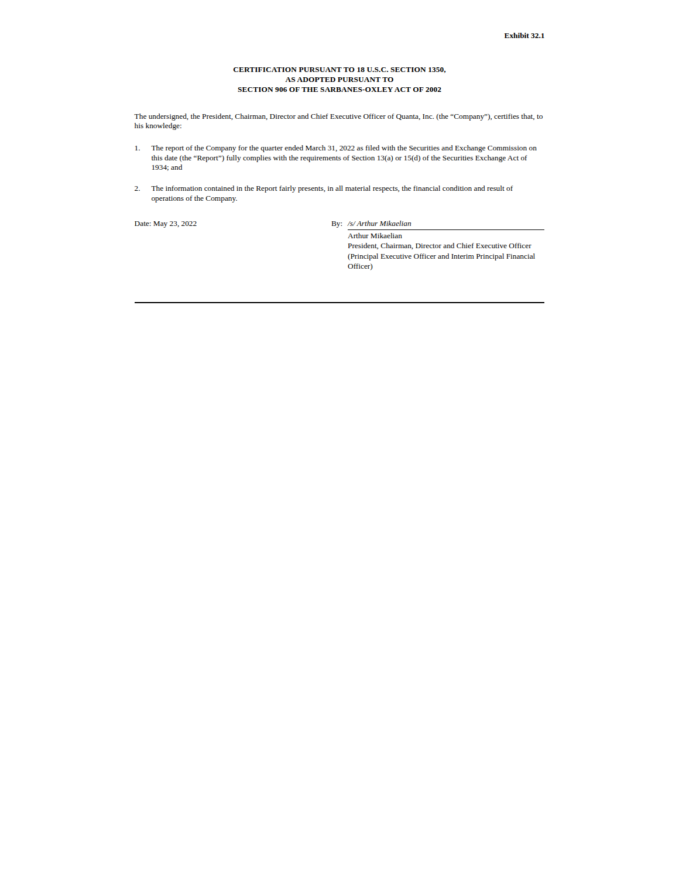Exhibit 32.1
CERTIFICATION PURSUANT TO 18 U.S.C. SECTION 1350,
AS ADOPTED PURSUANT TO
SECTION 906 OF THE SARBANES-OXLEY ACT OF 2002
The undersigned, the President, Chairman, Director and Chief Executive Officer of Quanta, Inc. (the “Company”), certifies that, to his knowledge:
1. The report of the Company for the quarter ended March 31, 2022 as filed with the Securities and Exchange Commission on this date (the “Report”) fully complies with the requirements of Section 13(a) or 15(d) of the Securities Exchange Act of 1934; and
2. The information contained in the Report fairly presents, in all material respects, the financial condition and result of operations of the Company.
| Date: May 23, 2022 | By: | /s/ Arthur Mikaelian Arthur Mikaelian President, Chairman, Director and Chief Executive Officer (Principal Executive Officer and Interim Principal Financial Officer) |